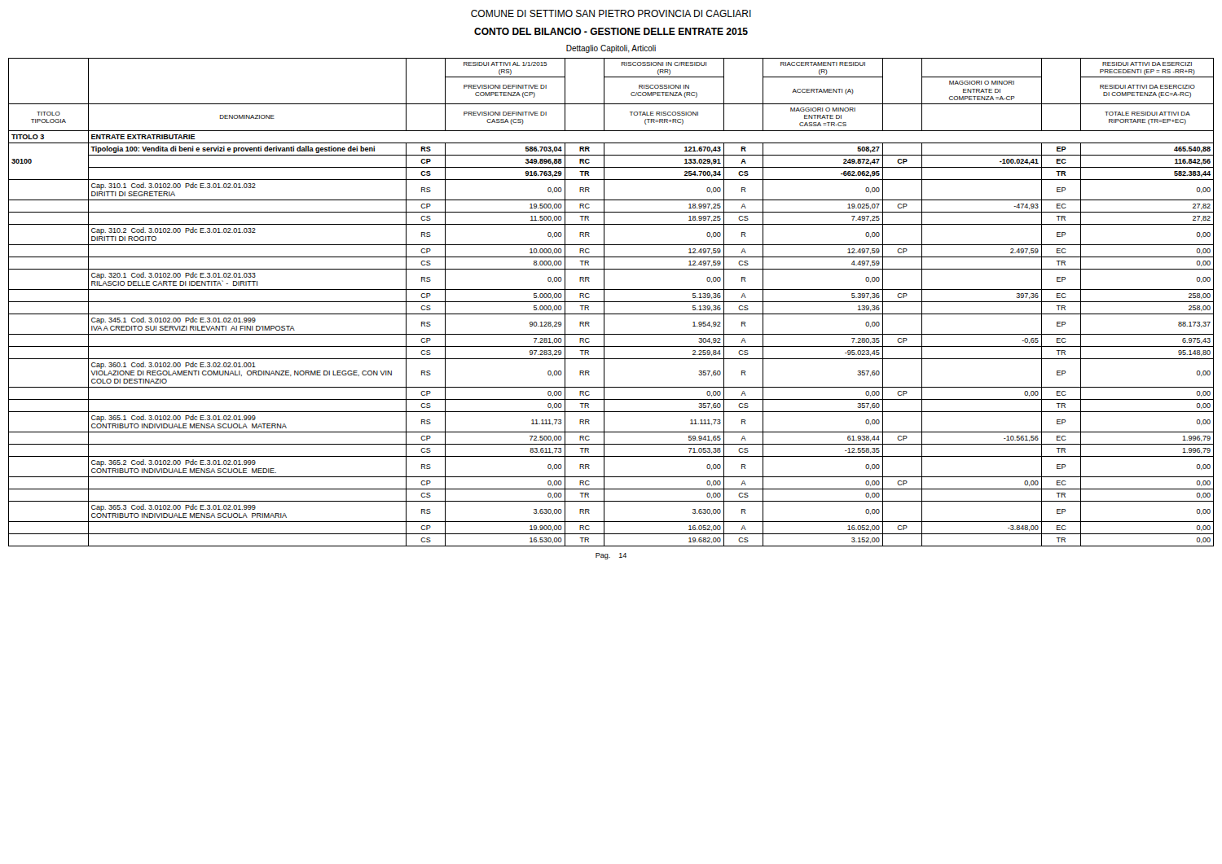COMUNE DI SETTIMO SAN PIETRO PROVINCIA DI CAGLIARI
CONTO DEL BILANCIO - GESTIONE DELLE ENTRATE 2015
Dettaglio Capitoli, Articoli
| | | | RESIDUI ATTIVI AL 1/1/2015 (RS) | | RISCOSSIONI IN C/RESIDUI (RR) | | RIACCERTAMENTI RESIDUI (R) | | | | RESIDUI ATTIVI DA ESERCIZI PRECEDENTI (EP = RS -RR+R) |
| --- | --- | --- | --- | --- | --- | --- | --- | --- | --- | --- | --- |
| PREVISIONI DEFINITIVE DI COMPETENZA (CP) | RISCOSSIONI IN C/COMPETENZA (RC) | ACCERTAMENTI (A) | MAGGIORI O MINORI ENTRATE DI COMPETENZA =A-CP | RESIDUI ATTIVI DA ESERCIZIO DI COMPETENZA (EC=A-RC) |
| TITOLO TIPOLOGIA | DENOMINAZIONE | | PREVISIONI DEFINITIVE DI CASSA (CS) | | TOTALE RISCOSSIONI (TR=RR+RC) | | MAGGIORI O MINORI ENTRATE DI CASSA =TR-CS | | | | TOTALE RESIDUI ATTIVI DA RIPORTARE (TR=EP+EC) |
| TITOLO 3 | ENTRATE EXTRATRIBUTARIE |
| 30100 | Tipologia 100: Vendita di beni e servizi e proventi derivanti dalla gestione dei beni | RS | 586.703,04 | RR | 121.670,43 | R | 508,27 | | | EP | 465.540,88 |
| | CP | 349.896,88 | RC | 133.029,91 | A | 249.872,47 | CP | -100.024,41 | EC | 116.842,56 |
| | CS | 916.763,29 | TR | 254.700,34 | CS | -662.062,95 | | | TR | 582.383,44 |
| | Cap. 310.1 Cod. 3.0102.00 Pdc E.3.01.02.01.032 DIRITTI DI SEGRETERIA | RS | 0,00 | RR | 0,00 | R | 0,00 | | | EP | 0,00 |
| | | CP | 19.500,00 | RC | 18.997,25 | A | 19.025,07 | CP | -474,93 | EC | 27,82 |
| | | CS | 11.500,00 | TR | 18.997,25 | CS | 7.497,25 | | | TR | 27,82 |
| | Cap. 310.2 Cod. 3.0102.00 Pdc E.3.01.02.01.032 DIRITTI DI ROGITO | RS | 0,00 | RR | 0,00 | R | 0,00 | | | EP | 0,00 |
| | | CP | 10.000,00 | RC | 12.497,59 | A | 12.497,59 | CP | 2.497,59 | EC | 0,00 |
| | | CS | 8.000,00 | TR | 12.497,59 | CS | 4.497,59 | | | TR | 0,00 |
| | Cap. 320.1 Cod. 3.0102.00 Pdc E.3.01.02.01.033 RILASCIO DELLE CARTE DI IDENTITA` - DIRITTI | RS | 0,00 | RR | 0,00 | R | 0,00 | | | EP | 0,00 |
| | | CP | 5.000,00 | RC | 5.139,36 | A | 5.397,36 | CP | 397,36 | EC | 258,00 |
| | | CS | 5.000,00 | TR | 5.139,36 | CS | 139,36 | | | TR | 258,00 |
| | Cap. 345.1 Cod. 3.0102.00 Pdc E.3.01.02.01.999 IVA A CREDITO SUI SERVIZI RILEVANTI AI FINI D'IMPOSTA | RS | 90.128,29 | RR | 1.954,92 | R | 0,00 | | | EP | 88.173,37 |
| | | CP | 7.281,00 | RC | 304,92 | A | 7.280,35 | CP | -0,65 | EC | 6.975,43 |
| | | CS | 97.283,29 | TR | 2.259,84 | CS | -95.023,45 | | | TR | 95.148,80 |
| | Cap. 360.1 Cod. 3.0102.00 Pdc E.3.02.02.01.001 VIOLAZIONE DI REGOLAMENTI COMUNALI, ORDINANZE, NORME DI LEGGE, CON VIN COLO DI DESTINAZIO | RS | 0,00 | RR | 357,60 | R | 357,60 | | | EP | 0,00 |
| | | CP | 0,00 | RC | 0,00 | A | 0,00 | CP | 0,00 | EC | 0,00 |
| | | CS | 0,00 | TR | 357,60 | CS | 357,60 | | | TR | 0,00 |
| | Cap. 365.1 Cod. 3.0102.00 Pdc E.3.01.02.01.999 CONTRIBUTO INDIVIDUALE MENSA SCUOLA MATERNA | RS | 11.111,73 | RR | 11.111,73 | R | 0,00 | | | EP | 0,00 |
| | | CP | 72.500,00 | RC | 59.941,65 | A | 61.938,44 | CP | -10.561,56 | EC | 1.996,79 |
| | | CS | 83.611,73 | TR | 71.053,38 | CS | -12.558,35 | | | TR | 1.996,79 |
| | Cap. 365.2 Cod. 3.0102.00 Pdc E.3.01.02.01.999 CONTRIBUTO INDIVIDUALE MENSA SCUOLE MEDIE. | RS | 0,00 | RR | 0,00 | R | 0,00 | | | EP | 0,00 |
| | | CP | 0,00 | RC | 0,00 | A | 0,00 | CP | 0,00 | EC | 0,00 |
| | | CS | 0,00 | TR | 0,00 | CS | 0,00 | | | TR | 0,00 |
| | Cap. 365.3 Cod. 3.0102.00 Pdc E.3.01.02.01.999 CONTRIBUTO INDIVIDUALE MENSA SCUOLA PRIMARIA | RS | 3.630,00 | RR | 3.630,00 | R | 0,00 | | | EP | 0,00 |
| | | CP | 19.900,00 | RC | 16.052,00 | A | 16.052,00 | CP | -3.848,00 | EC | 0,00 |
| | | CS | 16.530,00 | TR | 19.682,00 | CS | 3.152,00 | | | TR | 0,00 |
Pag. 14